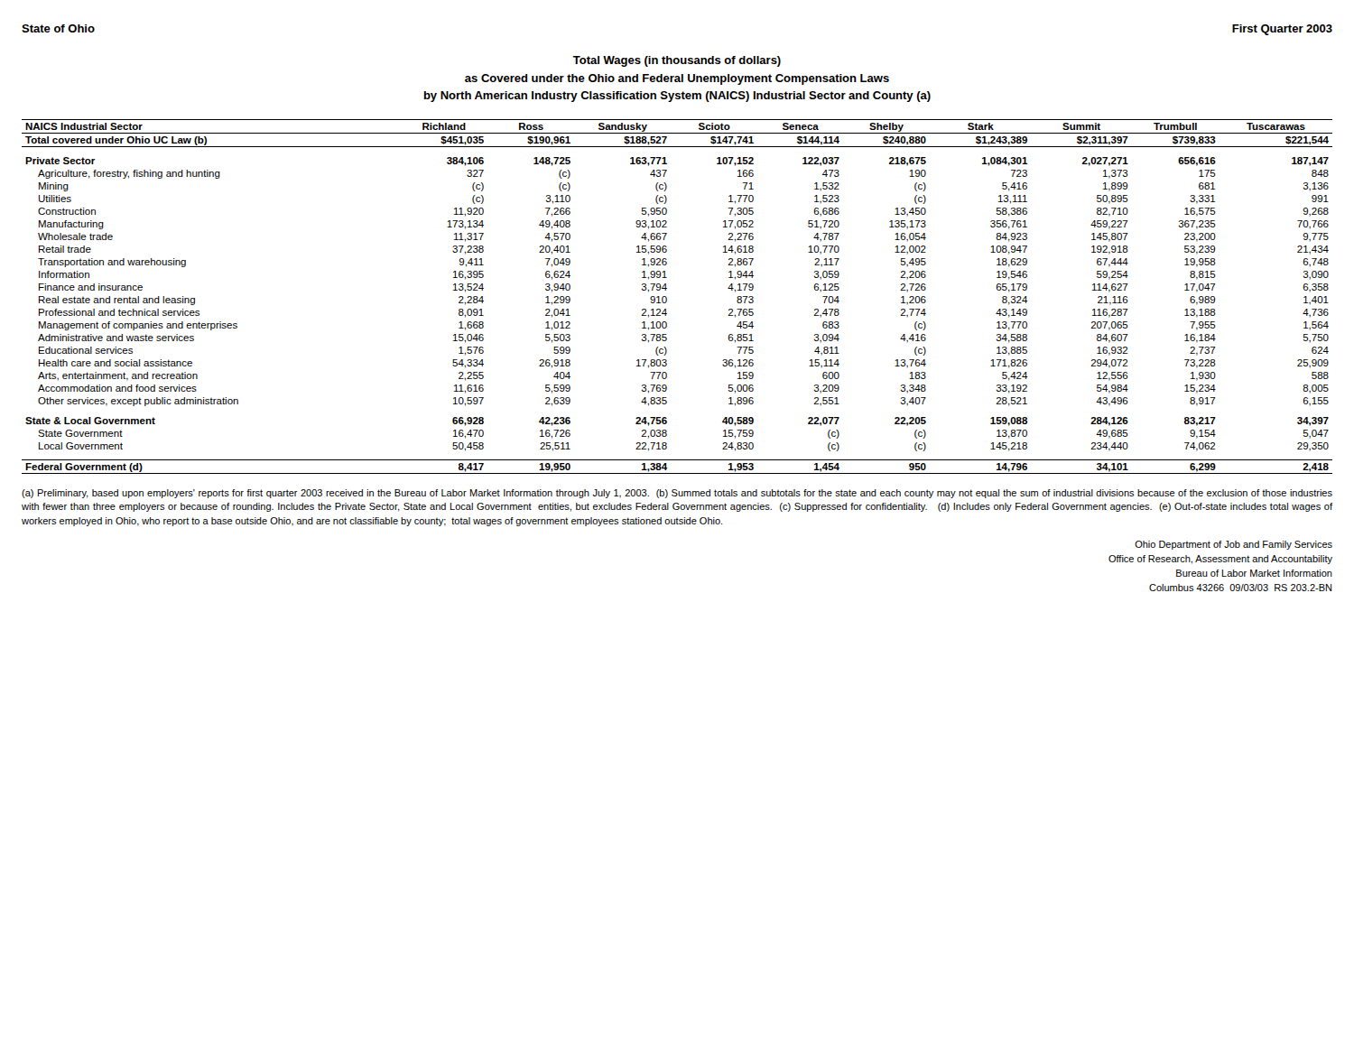State of Ohio First Quarter 2003
Total Wages (in thousands of dollars)
as Covered under the Ohio and Federal Unemployment Compensation Laws
by North American Industry Classification System (NAICS) Industrial Sector and County (a)
| NAICS Industrial Sector | Richland | Ross | Sandusky | Scioto | Seneca | Shelby | Stark | Summit | Trumbull | Tuscarawas |
| --- | --- | --- | --- | --- | --- | --- | --- | --- | --- | --- |
| Total covered under Ohio UC Law (b) | $451,035 | $190,961 | $188,527 | $147,741 | $144,114 | $240,880 | $1,243,389 | $2,311,397 | $739,833 | $221,544 |
| Private Sector | 384,106 | 148,725 | 163,771 | 107,152 | 122,037 | 218,675 | 1,084,301 | 2,027,271 | 656,616 | 187,147 |
| Agriculture, forestry, fishing and hunting | 327 | (c) | 437 | 166 | 473 | 190 | 723 | 1,373 | 175 | 848 |
| Mining | (c) | (c) | (c) | 71 | 1,532 | (c) | 5,416 | 1,899 | 681 | 3,136 |
| Utilities | (c) | 3,110 | (c) | 1,770 | 1,523 | (c) | 13,111 | 50,895 | 3,331 | 991 |
| Construction | 11,920 | 7,266 | 5,950 | 7,305 | 6,686 | 13,450 | 58,386 | 82,710 | 16,575 | 9,268 |
| Manufacturing | 173,134 | 49,408 | 93,102 | 17,052 | 51,720 | 135,173 | 356,761 | 459,227 | 367,235 | 70,766 |
| Wholesale trade | 11,317 | 4,570 | 4,667 | 2,276 | 4,787 | 16,054 | 84,923 | 145,807 | 23,200 | 9,775 |
| Retail trade | 37,238 | 20,401 | 15,596 | 14,618 | 10,770 | 12,002 | 108,947 | 192,918 | 53,239 | 21,434 |
| Transportation and warehousing | 9,411 | 7,049 | 1,926 | 2,867 | 2,117 | 5,495 | 18,629 | 67,444 | 19,958 | 6,748 |
| Information | 16,395 | 6,624 | 1,991 | 1,944 | 3,059 | 2,206 | 19,546 | 59,254 | 8,815 | 3,090 |
| Finance and insurance | 13,524 | 3,940 | 3,794 | 4,179 | 6,125 | 2,726 | 65,179 | 114,627 | 17,047 | 6,358 |
| Real estate and rental and leasing | 2,284 | 1,299 | 910 | 873 | 704 | 1,206 | 8,324 | 21,116 | 6,989 | 1,401 |
| Professional and technical services | 8,091 | 2,041 | 2,124 | 2,765 | 2,478 | 2,774 | 43,149 | 116,287 | 13,188 | 4,736 |
| Management of companies and enterprises | 1,668 | 1,012 | 1,100 | 454 | 683 | (c) | 13,770 | 207,065 | 7,955 | 1,564 |
| Administrative and waste services | 15,046 | 5,503 | 3,785 | 6,851 | 3,094 | 4,416 | 34,588 | 84,607 | 16,184 | 5,750 |
| Educational services | 1,576 | 599 | (c) | 775 | 4,811 | (c) | 13,885 | 16,932 | 2,737 | 624 |
| Health care and social assistance | 54,334 | 26,918 | 17,803 | 36,126 | 15,114 | 13,764 | 171,826 | 294,072 | 73,228 | 25,909 |
| Arts, entertainment, and recreation | 2,255 | 404 | 770 | 159 | 600 | 183 | 5,424 | 12,556 | 1,930 | 588 |
| Accommodation and food services | 11,616 | 5,599 | 3,769 | 5,006 | 3,209 | 3,348 | 33,192 | 54,984 | 15,234 | 8,005 |
| Other services, except public administration | 10,597 | 2,639 | 4,835 | 1,896 | 2,551 | 3,407 | 28,521 | 43,496 | 8,917 | 6,155 |
| State & Local Government | 66,928 | 42,236 | 24,756 | 40,589 | 22,077 | 22,205 | 159,088 | 284,126 | 83,217 | 34,397 |
| State Government | 16,470 | 16,726 | 2,038 | 15,759 | (c) | (c) | 13,870 | 49,685 | 9,154 | 5,047 |
| Local Government | 50,458 | 25,511 | 22,718 | 24,830 | (c) | (c) | 145,218 | 234,440 | 74,062 | 29,350 |
| Federal Government (d) | 8,417 | 19,950 | 1,384 | 1,953 | 1,454 | 950 | 14,796 | 34,101 | 6,299 | 2,418 |
(a) Preliminary, based upon employers' reports for first quarter 2003 received in the Bureau of Labor Market Information through July 1, 2003. (b) Summed totals and subtotals for the state and each county may not equal the sum of industrial divisions because of the exclusion of those industries with fewer than three employers or because of rounding. Includes the Private Sector, State and Local Government entities, but excludes Federal Government agencies. (c) Suppressed for confidentiality. (d) Includes only Federal Government agencies. (e) Out-of-state includes total wages of workers employed in Ohio, who report to a base outside Ohio, and are not classifiable by county; total wages of government employees stationed outside Ohio.
Ohio Department of Job and Family Services
Office of Research, Assessment and Accountability
Bureau of Labor Market Information
Columbus 43266 09/03/03 RS 203.2-BN